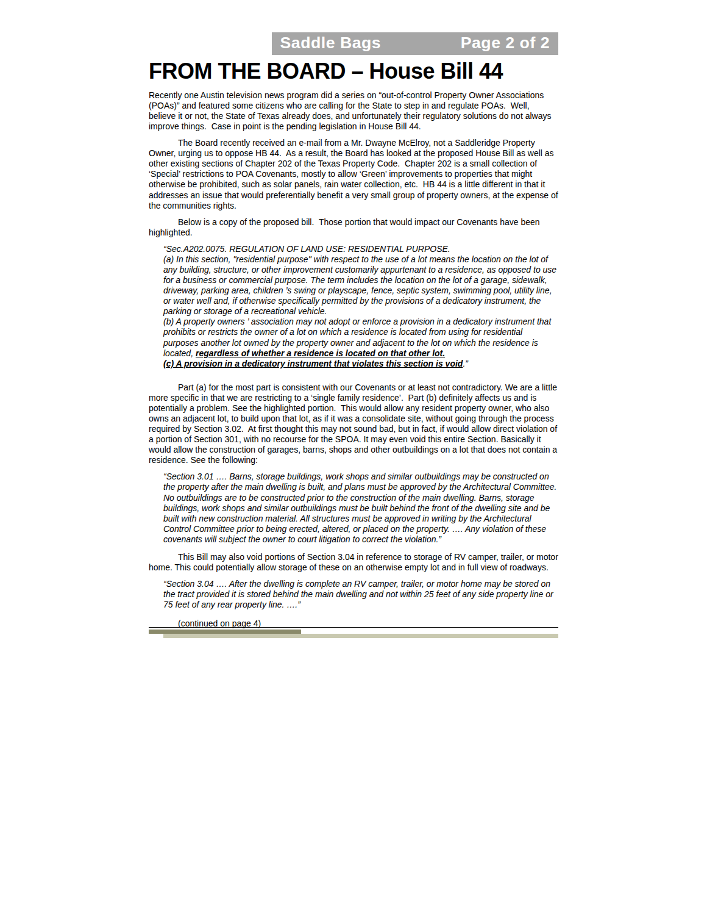Saddle Bags Page 2 of 2
FROM THE BOARD – House Bill 44
Recently one Austin television news program did a series on “out-of-control Property Owner Associations (POAs)” and featured some citizens who are calling for the State to step in and regulate POAs. Well, believe it or not, the State of Texas already does, and unfortunately their regulatory solutions do not always improve things. Case in point is the pending legislation in House Bill 44.
The Board recently received an e-mail from a Mr. Dwayne McElroy, not a Saddleridge Property Owner, urging us to oppose HB 44. As a result, the Board has looked at the proposed House Bill as well as other existing sections of Chapter 202 of the Texas Property Code. Chapter 202 is a small collection of ‘Special’ restrictions to POA Covenants, mostly to allow ‘Green’ improvements to properties that might otherwise be prohibited, such as solar panels, rain water collection, etc. HB 44 is a little different in that it addresses an issue that would preferentially benefit a very small group of property owners, at the expense of the communities rights.
Below is a copy of the proposed bill. Those portion that would impact our Covenants have been highlighted.
“Sec.A202.0075. REGULATION OF LAND USE: RESIDENTIAL PURPOSE.
(a) In this section, "residential purpose" with respect to the use of a lot means the location on the lot of any building, structure, or other improvement customarily appurtenant to a residence, as opposed to use for a business or commercial purpose. The term includes the location on the lot of a garage, sidewalk, driveway, parking area, children ’s swing or playscape, fence, septic system, swimming pool, utility line, or water well and, if otherwise specifically permitted by the provisions of a dedicatory instrument, the parking or storage of a recreational vehicle.
(b) A property owners ’ association may not adopt or enforce a provision in a dedicatory instrument that prohibits or restricts the owner of a lot on which a residence is located from using for residential purposes another lot owned by the property owner and adjacent to the lot on which the residence is located, regardless of whether a residence is located on that other lot.
(c) A provision in a dedicatory instrument that violates this section is void.”
Part (a) for the most part is consistent with our Covenants or at least not contradictory. We are a little more specific in that we are restricting to a ‘single family residence’. Part (b) definitely affects us and is potentially a problem. See the highlighted portion. This would allow any resident property owner, who also owns an adjacent lot, to build upon that lot, as if it was a consolidate site, without going through the process required by Section 3.02. At first thought this may not sound bad, but in fact, if would allow direct violation of a portion of Section 301, with no recourse for the SPOA. It may even void this entire Section. Basically it would allow the construction of garages, barns, shops and other outbuildings on a lot that does not contain a residence. See the following:
“Section 3.01 …. Barns, storage buildings, work shops and similar outbuildings may be constructed on the property after the main dwelling is built, and plans must be approved by the Architectural Committee. No outbuildings are to be constructed prior to the construction of the main dwelling. Barns, storage buildings, work shops and similar outbuildings must be built behind the front of the dwelling site and be built with new construction material. All structures must be approved in writing by the Architectural Control Committee prior to being erected, altered, or placed on the property. …. Any violation of these covenants will subject the owner to court litigation to correct the violation.”
This Bill may also void portions of Section 3.04 in reference to storage of RV camper, trailer, or motor home. This could potentially allow storage of these on an otherwise empty lot and in full view of roadways.
“Section 3.04 …. After the dwelling is complete an RV camper, trailer, or motor home may be stored on the tract provided it is stored behind the main dwelling and not within 25 feet of any side property line or 75 feet of any rear property line. ….”
(continued on page 4)